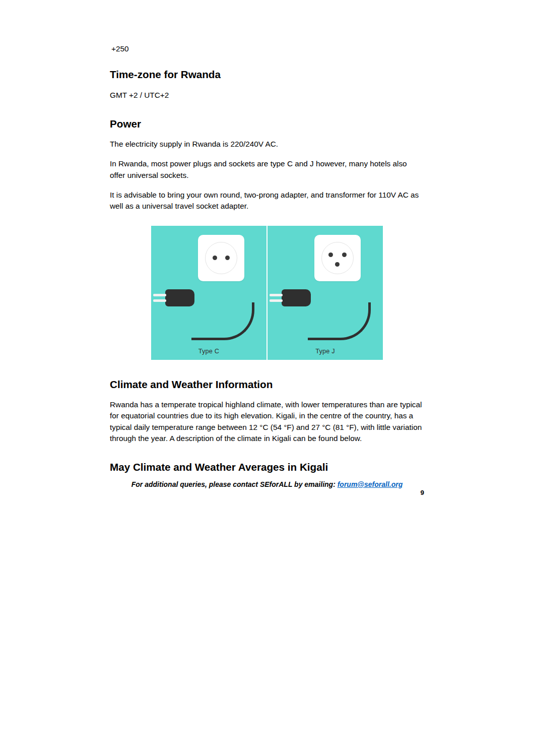+250
Time-zone for Rwanda
GMT +2 / UTC+2
Power
The electricity supply in Rwanda is 220/240V AC.
In Rwanda, most power plugs and sockets are type C and J however, many hotels also offer universal sockets.
It is advisable to bring your own round, two-prong adapter, and transformer for 110V AC as well as a universal travel socket adapter.
Type C
Type J
Climate and Weather Information
Rwanda has a temperate tropical highland climate, with lower temperatures than are typical for equatorial countries due to its high elevation. Kigali, in the centre of the country, has a typical daily temperature range between 12 °C (54 °F) and 27 °C (81 °F), with little variation through the year. A description of the climate in Kigali can be found below.
May Climate and Weather Averages in Kigali
For additional queries, please contact SEforALL by emailing: forum@seforall.org
9